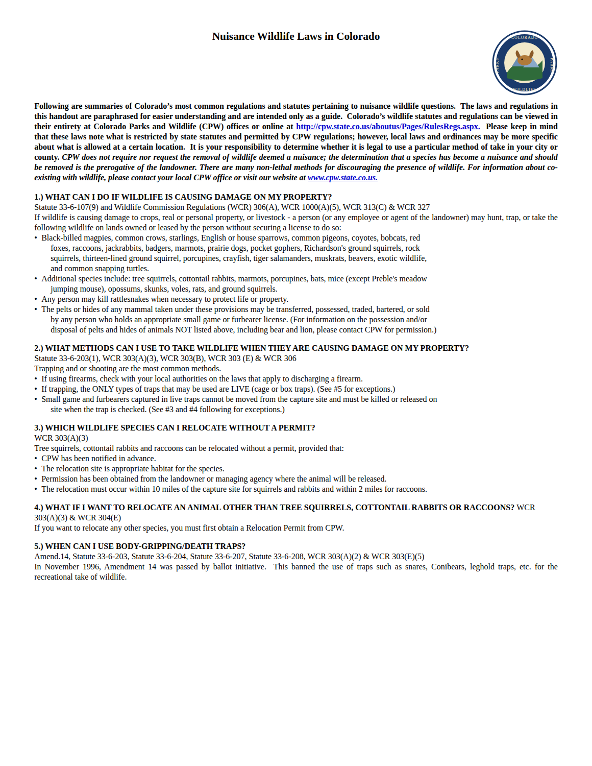COLORADO WILDLIFE PARKS PARKS
Nuisance Wildlife Laws in Colorado
Following are summaries of Colorado’s most common regulations and statutes pertaining to nuisance wildlife questions. The laws and regulations in this handout are paraphrased for easier understanding and are intended only as a guide. Colorado’s wildlife statutes and regulations can be viewed in their entirety at Colorado Parks and Wildlife (CPW) offices or online at http://cpw.state.co.us/aboutus/Pages/RulesRegs.aspx. Please keep in mind that these laws note what is restricted by state statutes and permitted by CPW regulations; however, local laws and ordinances may be more specific about what is allowed at a certain location. It is your responsibility to determine whether it is legal to use a particular method of take in your city or county. CPW does not require nor request the removal of wildlife deemed a nuisance; the determination that a species has become a nuisance and should be removed is the prerogative of the landowner. There are many non-lethal methods for discouraging the presence of wildlife. For information about co-existing with wildlife, please contact your local CPW office or visit our website at www.cpw.state.co.us.
1.) What can I do if wildlife is causing damage on my property?
Statute 33-6-107(9) and Wildlife Commission Regulations (WCR) 306(A), WCR 1000(A)(5), WCR 313(C) & WCR 327
If wildlife is causing damage to crops, real or personal property, or livestock - a person (or any employee or agent of the landowner) may hunt, trap, or take the following wildlife on lands owned or leased by the person without securing a license to do so:
Black-billed magpies, common crows, starlings, English or house sparrows, common pigeons, coyotes, bobcats, redfoxes, raccoons, jackrabbits, badgers, marmots, prairie dogs, pocket gophers, Richardson's ground squirrels, rock squirrels, thirteen-lined ground squirrel, porcupines, crayfish, tiger salamanders, muskrats, beavers, exotic wildlife, and common snapping turtles.
Additional species include: tree squirrels, cottontail rabbits, marmots, porcupines, bats, mice (except Preble's meadowjumping mouse), opossums, skunks, voles, rats, and ground squirrels.
Any person may kill rattlesnakes when necessary to protect life or property.
The pelts or hides of any mammal taken under these provisions may be transferred, possessed, traded, bartered, or soldby any person who holds an appropriate small game or furbearer license. (For information on the possession and/or disposal of pelts and hides of animals NOT listed above, including bear and lion, please contact CPW for permission.)
2.) What methods can I use to take wildlife when they are causing damage on my property?
Statute 33-6-203(1), WCR 303(A)(3), WCR 303(B), WCR 303 (E) & WCR 306
Trapping and or shooting are the most common methods.
If using firearms, check with your local authorities on the laws that apply to discharging a firearm.
If trapping, the ONLY types of traps that may be used are LIVE (cage or box traps). (See #5 for exceptions.)
Small game and furbearers captured in live traps cannot be moved from the capture site and must be killed or released onsite when the trap is checked. (See #3 and #4 following for exceptions.)
3.) Which wildlife species can I relocate without a permit?
WCR 303(A)(3)
Tree squirrels, cottontail rabbits and raccoons can be relocated without a permit, provided that:
CPW has been notified in advance.
The relocation site is appropriate habitat for the species.
Permission has been obtained from the landowner or managing agency where the animal will be released.
The relocation must occur within 10 miles of the capture site for squirrels and rabbits and within 2 miles for raccoons.
4.) What if I want to relocate an animal other than tree squirrels, cottontail rabbits or raccoons? WCR 303(A)(3) & WCR 304(E)
If you want to relocate any other species, you must first obtain a Relocation Permit from CPW.
5.) When can I use body-gripping/death traps?
Amend.14, Statute 33-6-203, Statute 33-6-204, Statute 33-6-207, Statute 33-6-208, WCR 303(A)(2) & WCR 303(E)(5)
In November 1996, Amendment 14 was passed by ballot initiative. This banned the use of traps such as snares, Conibears, leghold traps, etc. for the recreational take of wildlife.